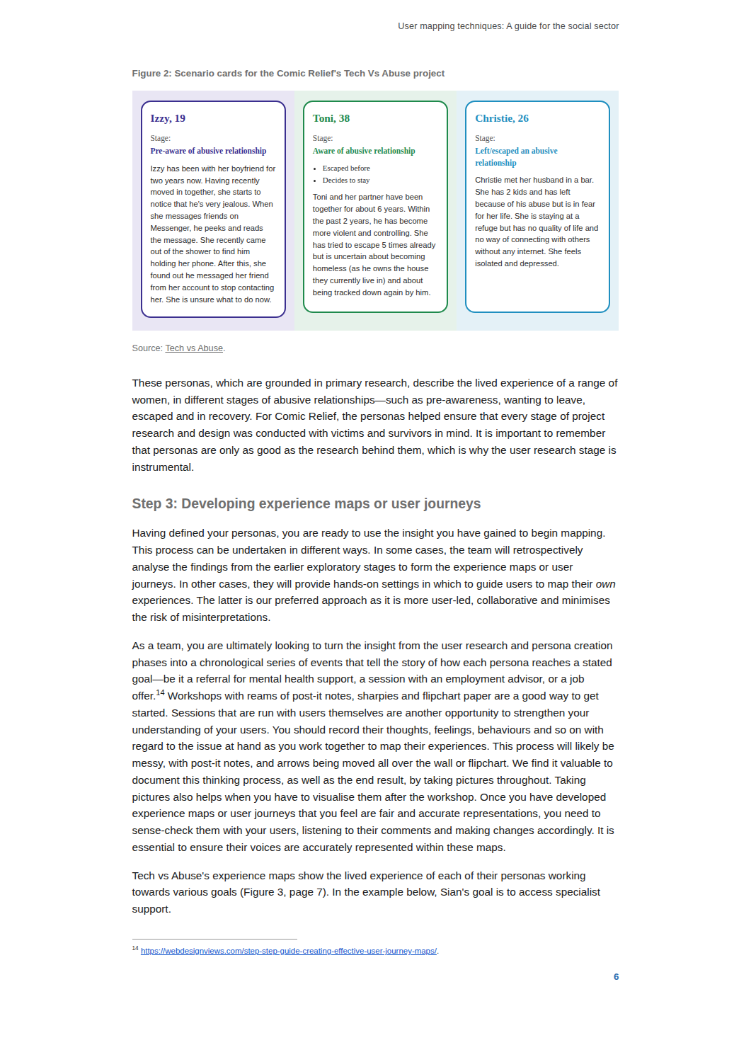User mapping techniques: A guide for the social sector
Figure 2: Scenario cards for the Comic Relief's Tech Vs Abuse project
Izzy, 19
Stage:
Pre-aware of abusive relationship
Izzy has been with her boyfriend for two years now. Having recently moved in together, she starts to notice that he's very jealous. When she messages friends on Messenger, he peeks and reads the message. She recently came out of the shower to find him holding her phone. After this, she found out he messaged her friend from her account to stop contacting her. She is unsure what to do now.
Toni, 38
Stage:
Aware of abusive relationship
Escaped before
Decides to stay
Toni and her partner have been together for about 6 years. Within the past 2 years, he has become more violent and controlling. She has tried to escape 5 times already but is uncertain about becoming homeless (as he owns the house they currently live in) and about being tracked down again by him.
Christie, 26
Stage:
Left/escaped an abusive relationship
Christie met her husband in a bar. She has 2 kids and has left because of his abuse but is in fear for her life. She is staying at a refuge but has no quality of life and no way of connecting with others without any internet. She feels isolated and depressed.
Source: Tech vs Abuse.
These personas, which are grounded in primary research, describe the lived experience of a range of women, in different stages of abusive relationships—such as pre-awareness, wanting to leave, escaped and in recovery. For Comic Relief, the personas helped ensure that every stage of project research and design was conducted with victims and survivors in mind. It is important to remember that personas are only as good as the research behind them, which is why the user research stage is instrumental.
Step 3: Developing experience maps or user journeys
Having defined your personas, you are ready to use the insight you have gained to begin mapping. This process can be undertaken in different ways. In some cases, the team will retrospectively analyse the findings from the earlier exploratory stages to form the experience maps or user journeys. In other cases, they will provide hands-on settings in which to guide users to map their own experiences. The latter is our preferred approach as it is more user-led, collaborative and minimises the risk of misinterpretations.
As a team, you are ultimately looking to turn the insight from the user research and persona creation phases into a chronological series of events that tell the story of how each persona reaches a stated goal—be it a referral for mental health support, a session with an employment advisor, or a job offer.14 Workshops with reams of post-it notes, sharpies and flipchart paper are a good way to get started. Sessions that are run with users themselves are another opportunity to strengthen your understanding of your users. You should record their thoughts, feelings, behaviours and so on with regard to the issue at hand as you work together to map their experiences. This process will likely be messy, with post-it notes, and arrows being moved all over the wall or flipchart. We find it valuable to document this thinking process, as well as the end result, by taking pictures throughout. Taking pictures also helps when you have to visualise them after the workshop. Once you have developed experience maps or user journeys that you feel are fair and accurate representations, you need to sense-check them with your users, listening to their comments and making changes accordingly. It is essential to ensure their voices are accurately represented within these maps.
Tech vs Abuse's experience maps show the lived experience of each of their personas working towards various goals (Figure 3, page 7). In the example below, Sian's goal is to access specialist support.
14 https://webdesignviews.com/step-step-guide-creating-effective-user-journey-maps/.
6